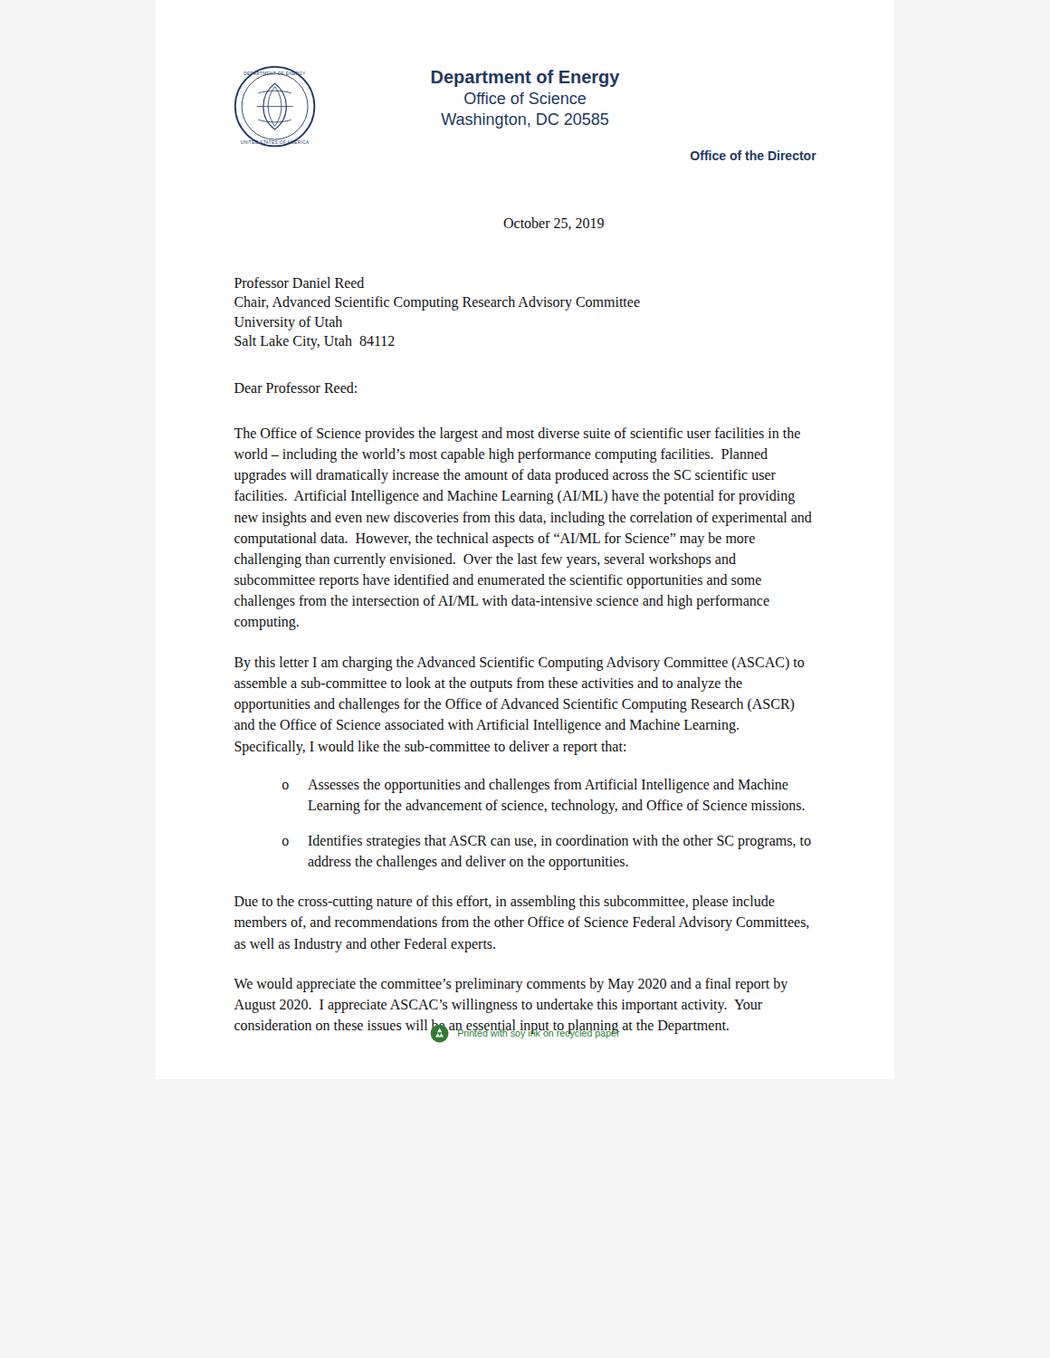DEPARTMENT OF ENERGY UNITED STATES OF AMERICA
Department of Energy
Office of Science
Washington, DC 20585
Office of the Director
October 25, 2019
Professor Daniel Reed
Chair, Advanced Scientific Computing Research Advisory Committee
University of Utah
Salt Lake City, Utah 84112
Dear Professor Reed:
The Office of Science provides the largest and most diverse suite of scientific user facilities in the world – including the world’s most capable high performance computing facilities. Planned upgrades will dramatically increase the amount of data produced across the SC scientific user facilities. Artificial Intelligence and Machine Learning (AI/ML) have the potential for providing new insights and even new discoveries from this data, including the correlation of experimental and computational data. However, the technical aspects of “AI/ML for Science” may be more challenging than currently envisioned. Over the last few years, several workshops and subcommittee reports have identified and enumerated the scientific opportunities and some challenges from the intersection of AI/ML with data-intensive science and high performance computing.
By this letter I am charging the Advanced Scientific Computing Advisory Committee (ASCAC) to assemble a sub-committee to look at the outputs from these activities and to analyze the opportunities and challenges for the Office of Advanced Scientific Computing Research (ASCR) and the Office of Science associated with Artificial Intelligence and Machine Learning. Specifically, I would like the sub-committee to deliver a report that:
Assesses the opportunities and challenges from Artificial Intelligence and Machine Learning for the advancement of science, technology, and Office of Science missions.
Identifies strategies that ASCR can use, in coordination with the other SC programs, to address the challenges and deliver on the opportunities.
Due to the cross-cutting nature of this effort, in assembling this subcommittee, please include members of, and recommendations from the other Office of Science Federal Advisory Committees, as well as Industry and other Federal experts.
We would appreciate the committee’s preliminary comments by May 2020 and a final report by August 2020. I appreciate ASCAC’s willingness to undertake this important activity. Your consideration on these issues will be an essential input to planning at the Department.
Printed with soy ink on recycled paper